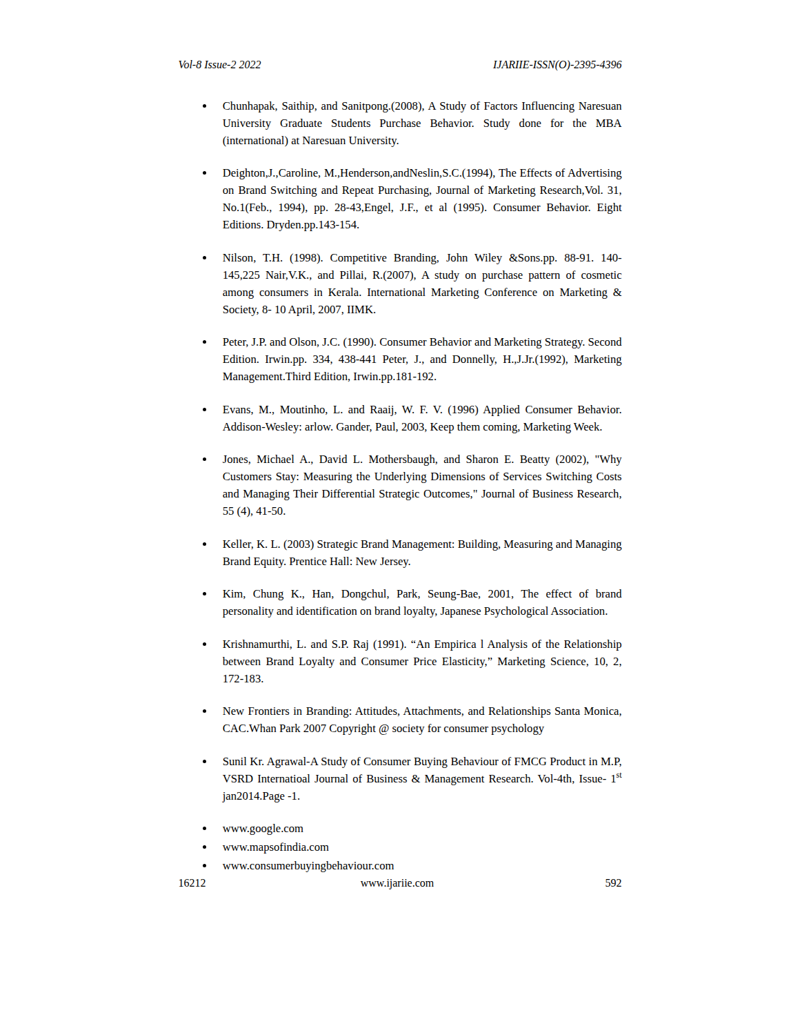Vol-8 Issue-2 2022 IJARIIE-ISSN(O)-2395-4396
Chunhapak, Saithip, and Sanitpong.(2008), A Study of Factors Influencing Naresuan University Graduate Students Purchase Behavior. Study done for the MBA (international) at Naresuan University.
Deighton,J.,Caroline, M.,Henderson,andNeslin,S.C.(1994), The Effects of Advertising on Brand Switching and Repeat Purchasing, Journal of Marketing Research,Vol. 31, No.1(Feb., 1994), pp. 28-43,Engel, J.F., et al (1995). Consumer Behavior. Eight Editions. Dryden.pp.143-154.
Nilson, T.H. (1998). Competitive Branding, John Wiley &Sons.pp. 88-91. 140- 145,225 Nair,V.K., and Pillai, R.(2007), A study on purchase pattern of cosmetic among consumers in Kerala. International Marketing Conference on Marketing & Society, 8- 10 April, 2007, IIMK.
Peter, J.P. and Olson, J.C. (1990). Consumer Behavior and Marketing Strategy. Second Edition. Irwin.pp. 334, 438-441 Peter, J., and Donnelly, H.,J.Jr.(1992), Marketing Management.Third Edition, Irwin.pp.181-192.
Evans, M., Moutinho, L. and Raaij, W. F. V. (1996) Applied Consumer Behavior. Addison-Wesley: arlow. Gander, Paul, 2003, Keep them coming, Marketing Week.
Jones, Michael A., David L. Mothersbaugh, and Sharon E. Beatty (2002), "Why Customers Stay: Measuring the Underlying Dimensions of Services Switching Costs and Managing Their Differential Strategic Outcomes," Journal of Business Research, 55 (4), 41-50.
Keller, K. L. (2003) Strategic Brand Management: Building, Measuring and Managing Brand Equity. Prentice Hall: New Jersey.
Kim, Chung K., Han, Dongchul, Park, Seung-Bae, 2001, The effect of brand personality and identification on brand loyalty, Japanese Psychological Association.
Krishnamurthi, L. and S.P. Raj (1991). “An Empirica l Analysis of the Relationship between Brand Loyalty and Consumer Price Elasticity,” Marketing Science, 10, 2, 172-183.
New Frontiers in Branding: Attitudes, Attachments, and Relationships Santa Monica, CAC.Whan Park 2007 Copyright @ society for consumer psychology
Sunil Kr. Agrawal-A Study of Consumer Buying Behaviour of FMCG Product in M.P, VSRD Internatioal Journal of Business & Management Research. Vol-4th, Issue- 1st jan2014.Page -1.
www.google.com
www.mapsofindia.com
www.consumerbuyingbehaviour.com
16212 www.ijariie.com 592